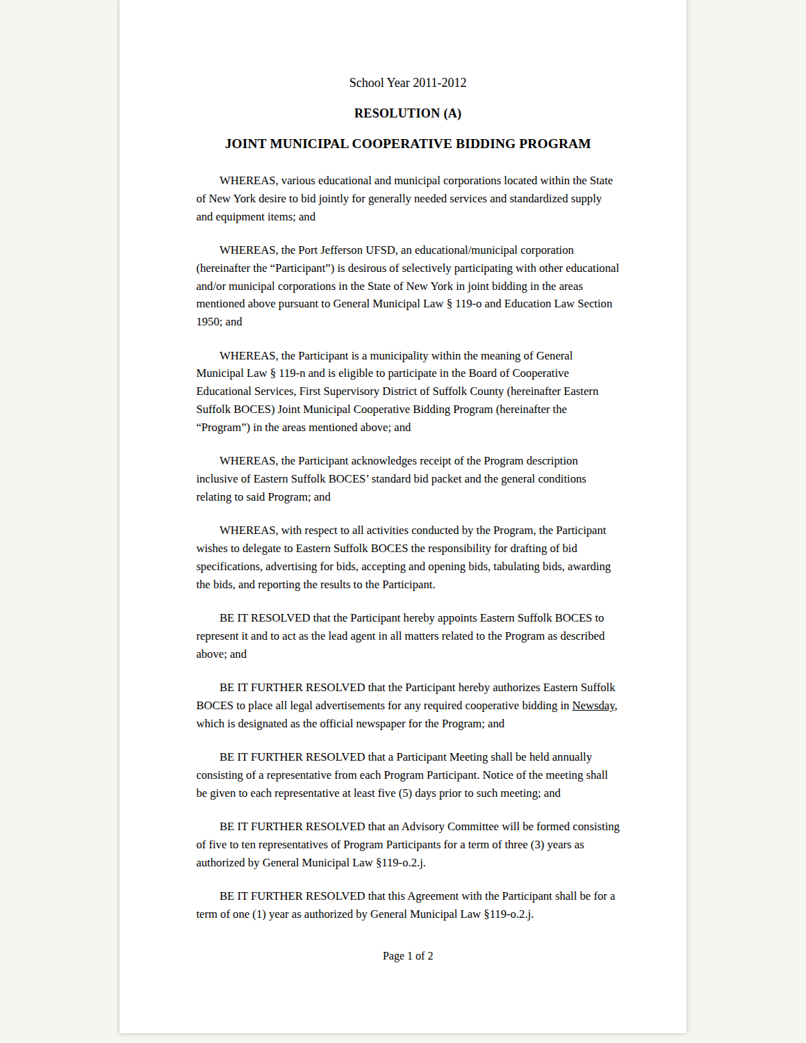School Year 2011-2012
RESOLUTION (A)
JOINT MUNICIPAL COOPERATIVE BIDDING PROGRAM
WHEREAS, various educational and municipal corporations located within the State of New York desire to bid jointly for generally needed services and standardized supply and equipment items; and
WHEREAS, the Port Jefferson UFSD, an educational/municipal corporation (hereinafter the “Participant”) is desirous of selectively participating with other educational and/or municipal corporations in the State of New York in joint bidding in the areas mentioned above pursuant to General Municipal Law § 119-o and Education Law Section 1950; and
WHEREAS, the Participant is a municipality within the meaning of General Municipal Law § 119-n and is eligible to participate in the Board of Cooperative Educational Services, First Supervisory District of Suffolk County (hereinafter Eastern Suffolk BOCES) Joint Municipal Cooperative Bidding Program (hereinafter the “Program”) in the areas mentioned above; and
WHEREAS, the Participant acknowledges receipt of the Program description inclusive of Eastern Suffolk BOCES’ standard bid packet and the general conditions relating to said Program; and
WHEREAS, with respect to all activities conducted by the Program, the Participant wishes to delegate to Eastern Suffolk BOCES the responsibility for drafting of bid specifications, advertising for bids, accepting and opening bids, tabulating bids, awarding the bids, and reporting the results to the Participant.
BE IT RESOLVED that the Participant hereby appoints Eastern Suffolk BOCES to represent it and to act as the lead agent in all matters related to the Program as described above; and
BE IT FURTHER RESOLVED that the Participant hereby authorizes Eastern Suffolk BOCES to place all legal advertisements for any required cooperative bidding in Newsday, which is designated as the official newspaper for the Program; and
BE IT FURTHER RESOLVED that a Participant Meeting shall be held annually consisting of a representative from each Program Participant. Notice of the meeting shall be given to each representative at least five (5) days prior to such meeting; and
BE IT FURTHER RESOLVED that an Advisory Committee will be formed consisting of five to ten representatives of Program Participants for a term of three (3) years as authorized by General Municipal Law §119-o.2.j.
BE IT FURTHER RESOLVED that this Agreement with the Participant shall be for a term of one (1) year as authorized by General Municipal Law §119-o.2.j.
Page 1 of 2